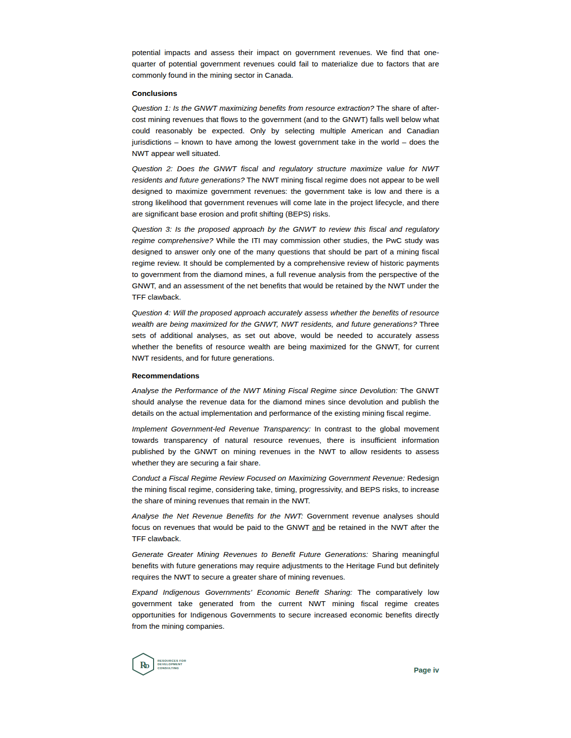potential impacts and assess their impact on government revenues. We find that one-quarter of potential government revenues could fail to materialize due to factors that are commonly found in the mining sector in Canada.
Conclusions
Question 1: Is the GNWT maximizing benefits from resource extraction? The share of after-cost mining revenues that flows to the government (and to the GNWT) falls well below what could reasonably be expected. Only by selecting multiple American and Canadian jurisdictions – known to have among the lowest government take in the world – does the NWT appear well situated.
Question 2: Does the GNWT fiscal and regulatory structure maximize value for NWT residents and future generations? The NWT mining fiscal regime does not appear to be well designed to maximize government revenues: the government take is low and there is a strong likelihood that government revenues will come late in the project lifecycle, and there are significant base erosion and profit shifting (BEPS) risks.
Question 3: Is the proposed approach by the GNWT to review this fiscal and regulatory regime comprehensive? While the ITI may commission other studies, the PwC study was designed to answer only one of the many questions that should be part of a mining fiscal regime review. It should be complemented by a comprehensive review of historic payments to government from the diamond mines, a full revenue analysis from the perspective of the GNWT, and an assessment of the net benefits that would be retained by the NWT under the TFF clawback.
Question 4: Will the proposed approach accurately assess whether the benefits of resource wealth are being maximized for the GNWT, NWT residents, and future generations? Three sets of additional analyses, as set out above, would be needed to accurately assess whether the benefits of resource wealth are being maximized for the GNWT, for current NWT residents, and for future generations.
Recommendations
Analyse the Performance of the NWT Mining Fiscal Regime since Devolution: The GNWT should analyse the revenue data for the diamond mines since devolution and publish the details on the actual implementation and performance of the existing mining fiscal regime.
Implement Government-led Revenue Transparency: In contrast to the global movement towards transparency of natural resource revenues, there is insufficient information published by the GNWT on mining revenues in the NWT to allow residents to assess whether they are securing a fair share.
Conduct a Fiscal Regime Review Focused on Maximizing Government Revenue: Redesign the mining fiscal regime, considering take, timing, progressivity, and BEPS risks, to increase the share of mining revenues that remain in the NWT.
Analyse the Net Revenue Benefits for the NWT: Government revenue analyses should focus on revenues that would be paid to the GNWT and be retained in the NWT after the TFF clawback.
Generate Greater Mining Revenues to Benefit Future Generations: Sharing meaningful benefits with future generations may require adjustments to the Heritage Fund but definitely requires the NWT to secure a greater share of mining revenues.
Expand Indigenous Governments’ Economic Benefit Sharing: The comparatively low government take generated from the current NWT mining fiscal regime creates opportunities for Indigenous Governments to secure increased economic benefits directly from the mining companies.
R D
RESOURCES for
DEVELOPMENT
CONSULTING
Page iv